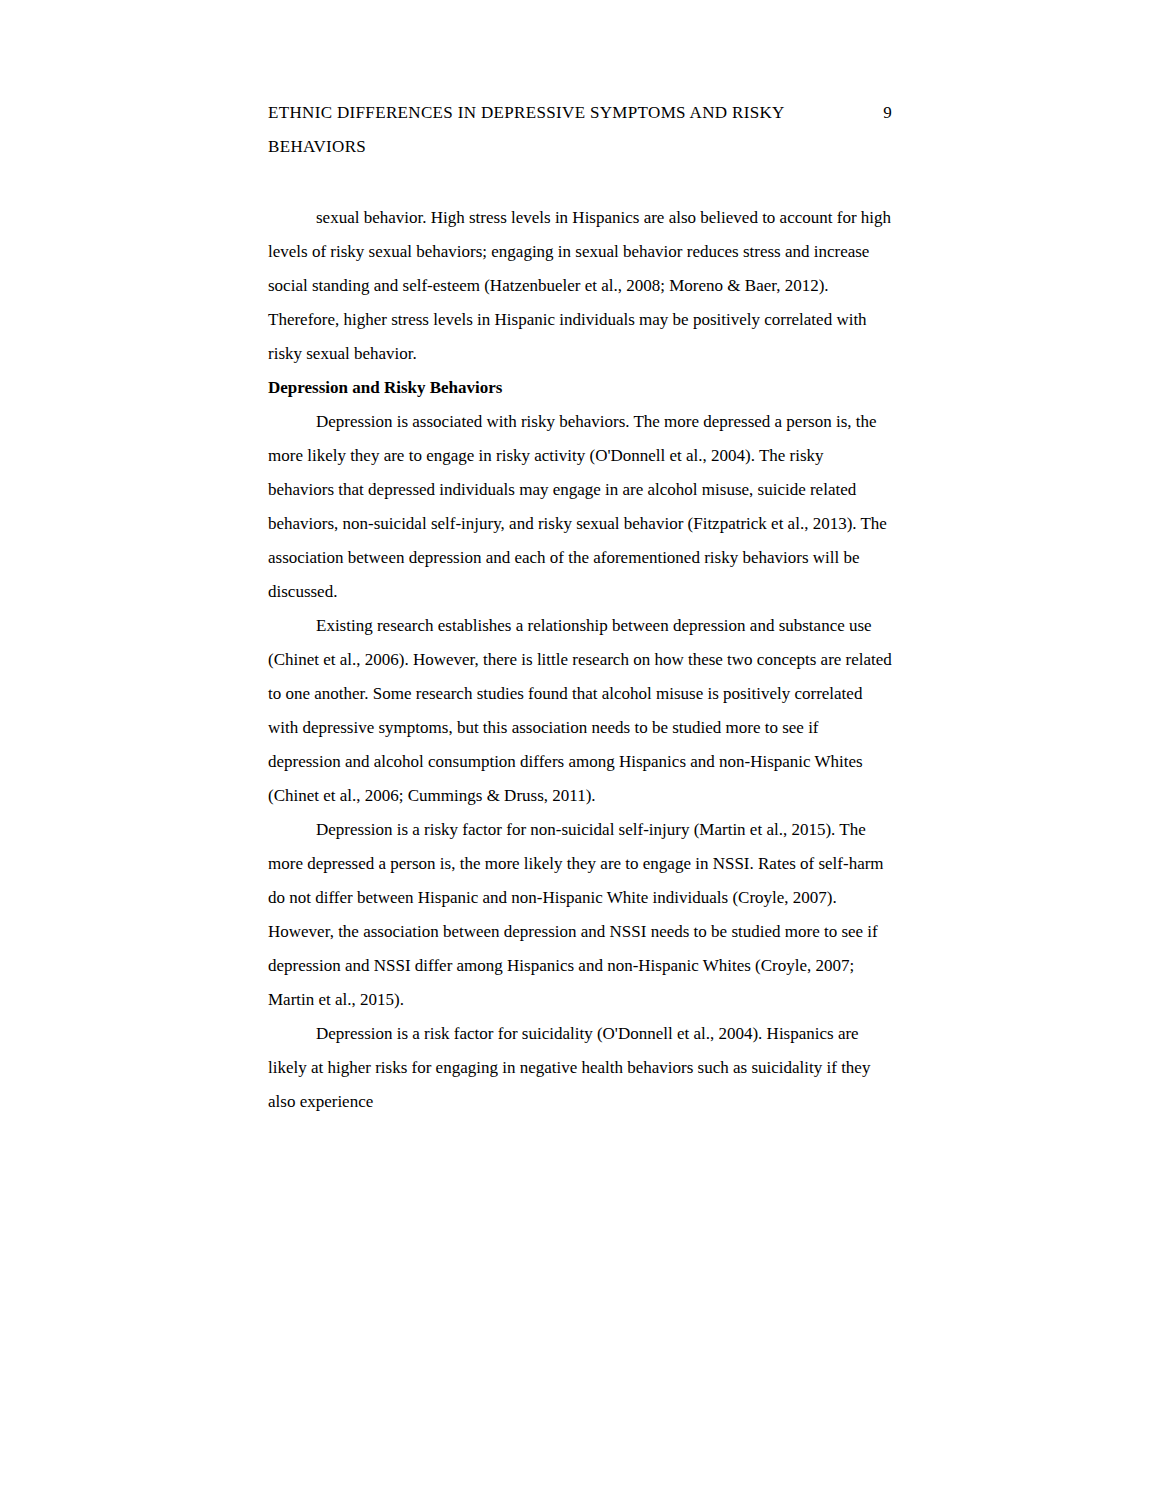Ethnic Differences in Depressive Symptoms and Risky Behaviors 9
sexual behavior. High stress levels in Hispanics are also believed to account for high levels of risky sexual behaviors; engaging in sexual behavior reduces stress and increase social standing and self-esteem (Hatzenbueler et al., 2008; Moreno & Baer, 2012). Therefore, higher stress levels in Hispanic individuals may be positively correlated with risky sexual behavior.
Depression and Risky Behaviors
Depression is associated with risky behaviors. The more depressed a person is, the more likely they are to engage in risky activity (O'Donnell et al., 2004). The risky behaviors that depressed individuals may engage in are alcohol misuse, suicide related behaviors, non-suicidal self-injury, and risky sexual behavior (Fitzpatrick et al., 2013). The association between depression and each of the aforementioned risky behaviors will be discussed.
Existing research establishes a relationship between depression and substance use (Chinet et al., 2006). However, there is little research on how these two concepts are related to one another. Some research studies found that alcohol misuse is positively correlated with depressive symptoms, but this association needs to be studied more to see if depression and alcohol consumption differs among Hispanics and non-Hispanic Whites (Chinet et al., 2006; Cummings & Druss, 2011).
Depression is a risky factor for non-suicidal self-injury (Martin et al., 2015). The more depressed a person is, the more likely they are to engage in NSSI. Rates of self-harm do not differ between Hispanic and non-Hispanic White individuals (Croyle, 2007). However, the association between depression and NSSI needs to be studied more to see if depression and NSSI differ among Hispanics and non-Hispanic Whites (Croyle, 2007; Martin et al., 2015).
Depression is a risk factor for suicidality (O'Donnell et al., 2004). Hispanics are likely at higher risks for engaging in negative health behaviors such as suicidality if they also experience